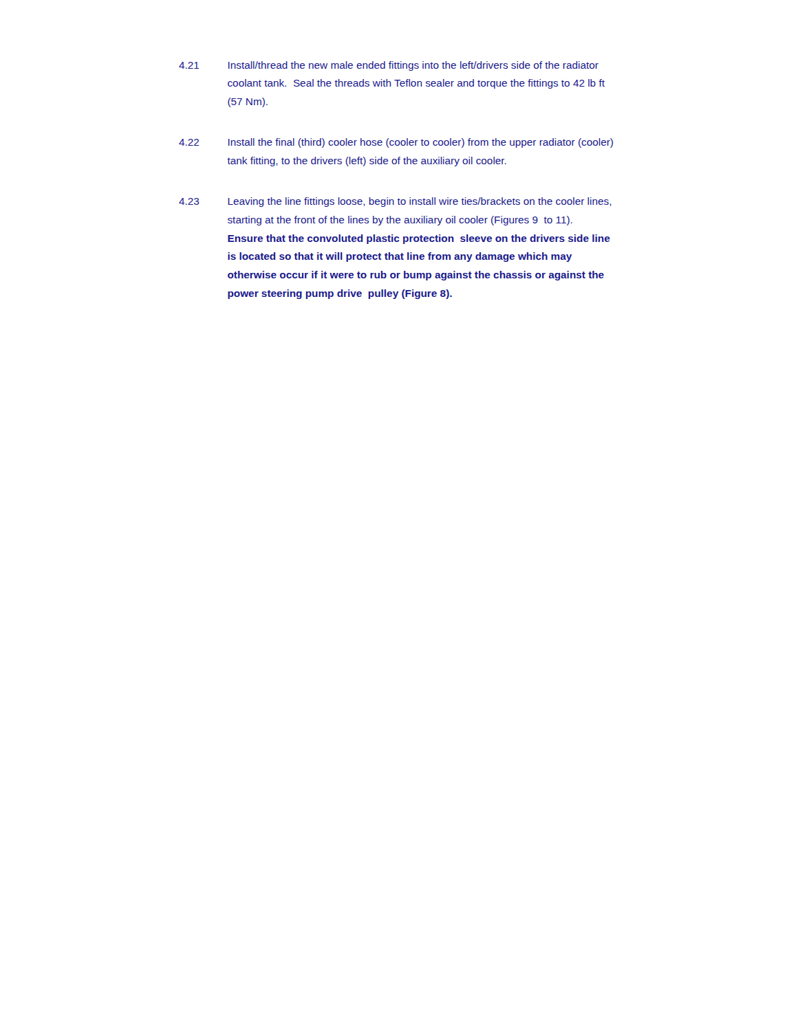4.21
Install/thread the new male ended fittings into the left/drivers side of the radiator coolant tank. Seal the threads with Teflon sealer and torque the fittings to 42 lb ft (57 Nm).
4.22
Install the final (third) cooler hose (cooler to cooler) from the upper radiator (cooler) tank fitting, to the drivers (left) side of the auxiliary oil cooler.
4.23
Leaving the line fittings loose, begin to install wire ties/brackets on the cooler lines, starting at the front of the lines by the auxiliary oil cooler (Figures 9 to 11).
Ensure that the convoluted plastic protection sleeve on the drivers side line is located so that it will protect that line from any damage which may otherwise occur if it were to rub or bump against the chassis or against the power steering pump drive pulley (Figure 8).